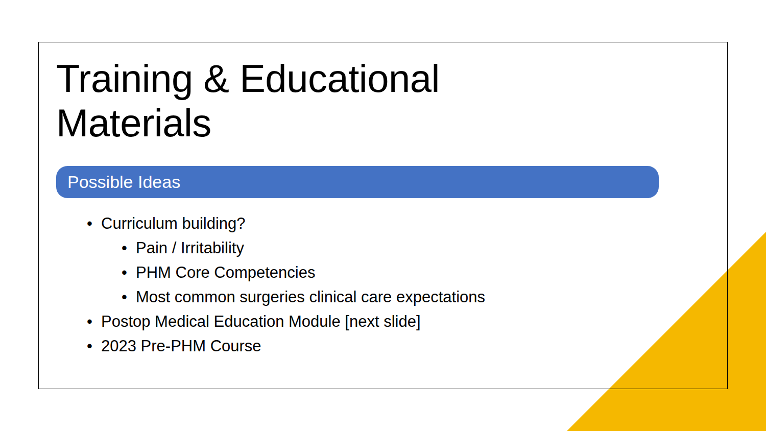Training & Educational
Materials
Possible Ideas
Curriculum building?
Pain / Irritability
PHM Core Competencies
Most common surgeries clinical care expectations
Postop Medical Education Module [next slide]
2023 Pre-PHM Course